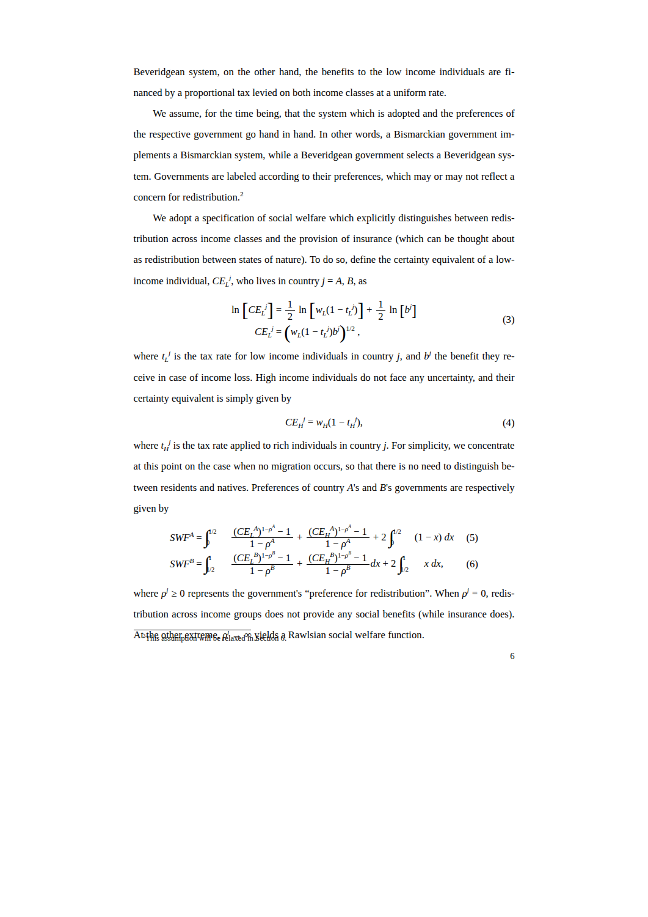Beveridgean system, on the other hand, the benefits to the low income individuals are financed by a proportional tax levied on both income classes at a uniform rate.
We assume, for the time being, that the system which is adopted and the preferences of the respective government go hand in hand. In other words, a Bismarckian government implements a Bismarckian system, while a Beveridgean government selects a Beveridgean system. Governments are labeled according to their preferences, which may or may not reflect a concern for redistribution.2
We adopt a specification of social welfare which explicitly distinguishes between redistribution across income classes and the provision of insurance (which can be thought about as redistribution between states of nature). To do so, define the certainty equivalent of a low-income individual, CELj, who lives in country j = A, B, as
| ln [ CE L j ] | = | 1 2 ln [ w L (1 − t L j ) ] + 1 2 ln [ b j ] |
| CE L j | = | ( w L (1 − t L j ) b j ) 1/2 , |
(3)
where tLj is the tax rate for low income individuals in country j, and bj the benefit they receive in case of income loss. High income individuals do not face any uncertainty, and their certainty equivalent is simply given by
CEHj = wH(1 − tHj), (4)
where tHj is the tax rate applied to rich individuals in country j. For simplicity, we concentrate at this point on the case when no migration occurs, so that there is no need to distinguish between residents and natives. Preferences of country A's and B's governments are respectively given by
| SWF A | = | ∫ 1/2 0 ( CE L A ) 1− ρ A − 1 1 − ρ A + ( CE H A ) 1− ρ A − 1 1 − ρ A + 2 ∫ 1/2 0 (1 − x ) dx | (5) |
| SWF B | = | ∫ 1 1/2 ( CE L B ) 1− ρ B − 1 1 − ρ B + ( CE H B ) 1− ρ B − 1 1 − ρ B dx + 2 ∫ 1 1/2 x dx , | (6) |
where ρj ≥ 0 represents the government's “preference for redistribution”. When ρj = 0, redistribution across income groups does not provide any social benefits (while insurance does). At the other extreme, ρj → ∞ yields a Rawlsian social welfare function.
2This assumption will be relaxed in Section 6.
6